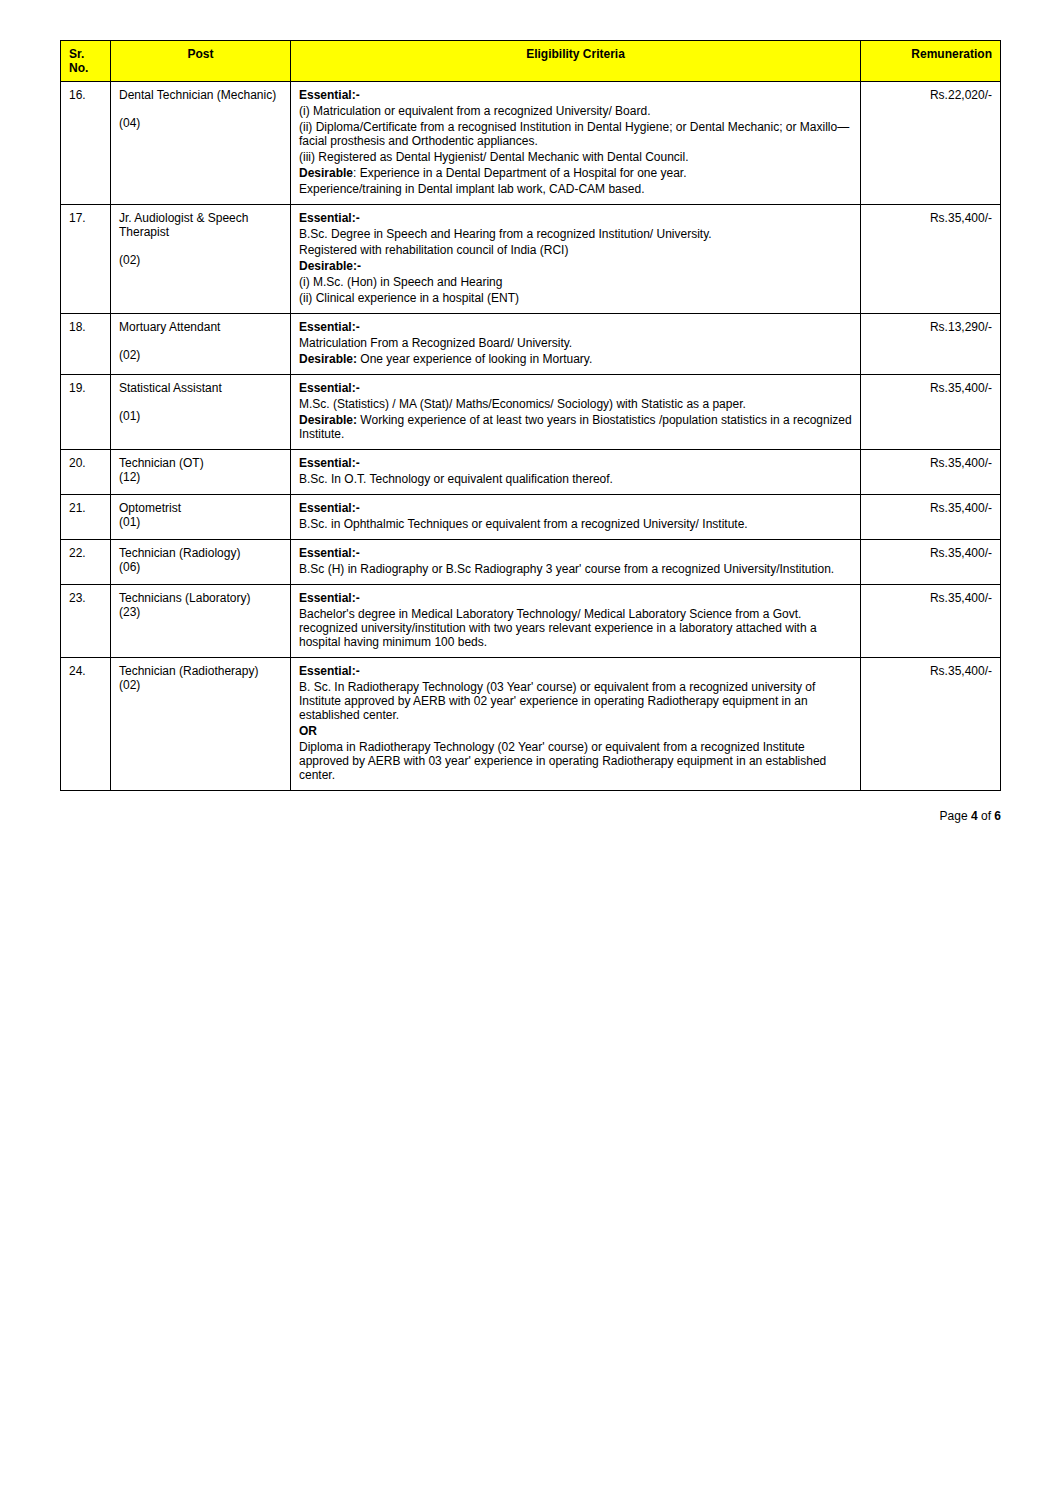| Sr. No. | Post | Eligibility Criteria | Remuneration |
| --- | --- | --- | --- |
| 16. | Dental Technician (Mechanic) (04) | Essential:- (i) Matriculation or equivalent from a recognized University/ Board. (ii) Diploma/Certificate from a recognised Institution in Dental Hygiene; or Dental Mechanic; or Maxillo—facial prosthesis and Orthodentic appliances. (iii) Registered as Dental Hygienist/ Dental Mechanic with Dental Council. Desirable : Experience in a Dental Department of a Hospital for one year. Experience/training in Dental implant lab work, CAD-CAM based. | Rs.22,020/- |
| 17. | Jr. Audiologist & Speech Therapist (02) | Essential:- B.Sc. Degree in Speech and Hearing from a recognized Institution/ University. Registered with rehabilitation council of India (RCI) Desirable:- (i) M.Sc. (Hon) in Speech and Hearing (ii) Clinical experience in a hospital (ENT) | Rs.35,400/- |
| 18. | Mortuary Attendant (02) | Essential:- Matriculation From a Recognized Board/ University. Desirable: One year experience of looking in Mortuary. | Rs.13,290/- |
| 19. | Statistical Assistant (01) | Essential:- M.Sc. (Statistics) / MA (Stat)/ Maths/Economics/ Sociology) with Statistic as a paper. Desirable: Working experience of at least two years in Biostatistics /population statistics in a recognized Institute. | Rs.35,400/- |
| 20. | Technician (OT) (12) | Essential:- B.Sc. In O.T. Technology or equivalent qualification thereof. | Rs.35,400/- |
| 21. | Optometrist (01) | Essential:- B.Sc. in Ophthalmic Techniques or equivalent from a recognized University/ Institute. | Rs.35,400/- |
| 22. | Technician (Radiology) (06) | Essential:- B.Sc (H) in Radiography or B.Sc Radiography 3 year' course from a recognized University/Institution. | Rs.35,400/- |
| 23. | Technicians (Laboratory) (23) | Essential:- Bachelor's degree in Medical Laboratory Technology/ Medical Laboratory Science from a Govt. recognized university/institution with two years relevant experience in a laboratory attached with a hospital having minimum 100 beds. | Rs.35,400/- |
| 24. | Technician (Radiotherapy) (02) | Essential:- B. Sc. In Radiotherapy Technology (03 Year' course) or equivalent from a recognized university of Institute approved by AERB with 02 year' experience in operating Radiotherapy equipment in an established center. OR Diploma in Radiotherapy Technology (02 Year' course) or equivalent from a recognized Institute approved by AERB with 03 year' experience in operating Radiotherapy equipment in an established center. | Rs.35,400/- |
Page 4 of 6